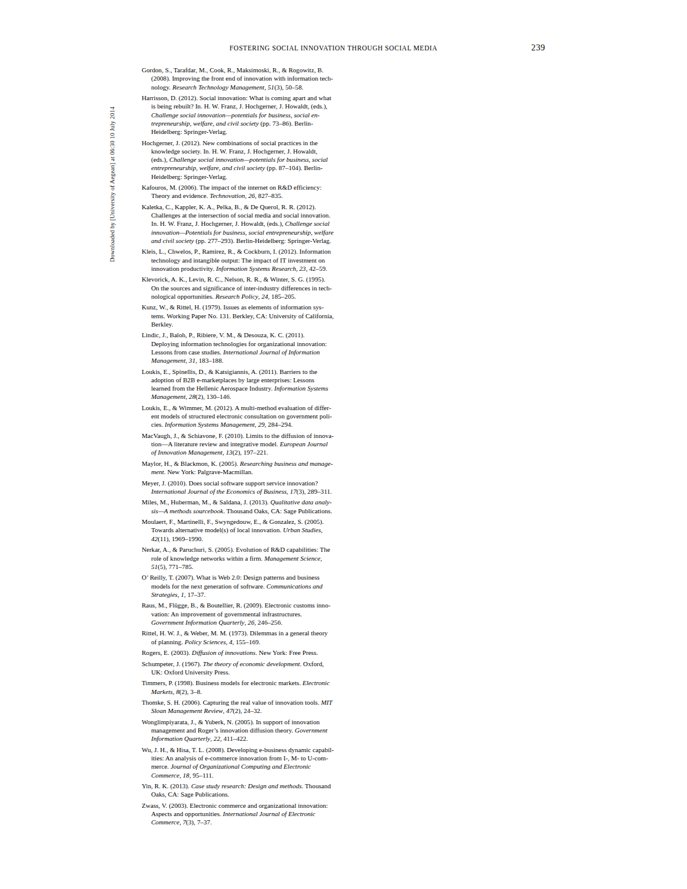Downloaded by [University of Aegean] at 06:30 10 July 2014
Fostering Social Innovation Through Social Media 239
Gordon, S., Tarafdar, M., Cook, R., Maksimoski, R., & Rogowitz, B. (2008). Improving the front end of innovation with information technology. Research Technology Management, 51(3), 50–58.
Harrisson, D. (2012). Social innovation: What is coming apart and what is being rebuilt? In. H. W. Franz, J. Hochgerner, J. Howaldt, (eds.), Challenge social innovation—potentials for business, social entrepreneurship, welfare, and civil society (pp. 73–86). Berlin-Heidelberg: Springer-Verlag.
Hochgerner, J. (2012). New combinations of social practices in the knowledge society. In. H. W. Franz, J. Hochgerner, J. Howaldt, (eds.), Challenge social innovation—potentials for business, social entrepreneurship, welfare, and civil society (pp. 87–104). Berlin-Heidelberg: Springer-Verlag.
Kafouros, M. (2006). The impact of the internet on R&D efficiency: Theory and evidence. Technovation, 26, 827–835.
Kaletka, C., Kappler, K. A., Pelka, B., & De Querol, R. R. (2012). Challenges at the intersection of social media and social innovation. In. H. W. Franz, J. Hochgerner, J. Howaldt, (eds.), Challenge social innovation—Potentials for business, social entrepreneurship, welfare and civil society (pp. 277–293). Berlin-Heidelberg: Springer-Verlag.
Kleis, L., Chwelos, P., Ramirez, R., & Cockburn, I. (2012). Information technology and intangible output: The impact of IT investment on innovation productivity. Information Systems Research, 23, 42–59.
Klevorick, A. K., Levin, R. C., Nelson, R. R., & Winter, S. G. (1995). On the sources and significance of inter-industry differences in technological opportunities. Research Policy, 24, 185–205.
Kunz, W., & Rittel, H. (1979). Issues as elements of information systems. Working Paper No. 131. Berkley, CA: University of California, Berkley.
Lindic, J., Baloh, P., Ribiere, V. M., & Desouza, K. C. (2011). Deploying information technologies for organizational innovation: Lessons from case studies. International Journal of Information Management, 31, 183–188.
Loukis, E., Spinellis, D., & Katsigiannis, A. (2011). Barriers to the adoption of B2B e-marketplaces by large enterprises: Lessons learned from the Hellenic Aerospace Industry. Information Systems Management, 28(2), 130–146.
Loukis, E., & Wimmer, M. (2012). A multi-method evaluation of different models of structured electronic consultation on government policies. Information Systems Management, 29, 284–294.
MacVaugh, J., & Schiavone, F. (2010). Limits to the diffusion of innovation—A literature review and integrative model. European Journal of Innovation Management, 13(2), 197–221.
Maylor, H., & Blackmon, K. (2005). Researching business and management. New York: Palgrave-Macmillan.
Meyer, J. (2010). Does social software support service innovation? International Journal of the Economics of Business, 17(3), 289–311.
Miles, M., Huberman, M., & Saldana, J. (2013). Qualitative data analysis—A methods sourcebook. Thousand Oaks, CA: Sage Publications.
Moulaert, F., Martinelli, F., Swyngedouw, E., & Gonzalez, S. (2005). Towards alternative model(s) of local innovation. Urban Studies, 42(11), 1969–1990.
Nerkar, A., & Paruchuri, S. (2005). Evolution of R&D capabilities: The role of knowledge networks within a firm. Management Science, 51(5), 771–785.
O’ Reilly, T. (2007). What is Web 2.0: Design patterns and business models for the next generation of software. Communications and Strategies, 1, 17–37.
Raus, M., Flügge, B., & Boutellier, R. (2009). Electronic customs innovation: An improvement of governmental infrastructures. Government Information Quarterly, 26, 246–256.
Rittel, H. W. J., & Weber, M. M. (1973). Dilemmas in a general theory of planning. Policy Sciences, 4, 155–169.
Rogers, E. (2003). Diffusion of innovations. New York: Free Press.
Schumpeter, J. (1967). The theory of economic development. Oxford, UK: Oxford University Press.
Timmers, P. (1998). Business models for electronic markets. Electronic Markets, 8(2), 3–8.
Thomke, S. H. (2006). Capturing the real value of innovation tools. MIT Sloan Management Review, 47(2), 24–32.
Wonglimpiyarata, J., & Yuberk, N. (2005). In support of innovation management and Roger’s innovation diffusion theory. Government Information Quarterly, 22, 411–422.
Wu, J. H., & Hisa, T. L. (2008). Developing e-business dynamic capabilities: An analysis of e-commerce innovation from I-, M- to U-commerce. Journal of Organizational Computing and Electronic Commerce, 18, 95–111.
Yin, R. K. (2013). Case study research: Design and methods. Thousand Oaks, CA: Sage Publications.
Zwass, V. (2003). Electronic commerce and organizational innovation: Aspects and opportunities. International Journal of Electronic Commerce, 7(3), 7–37.